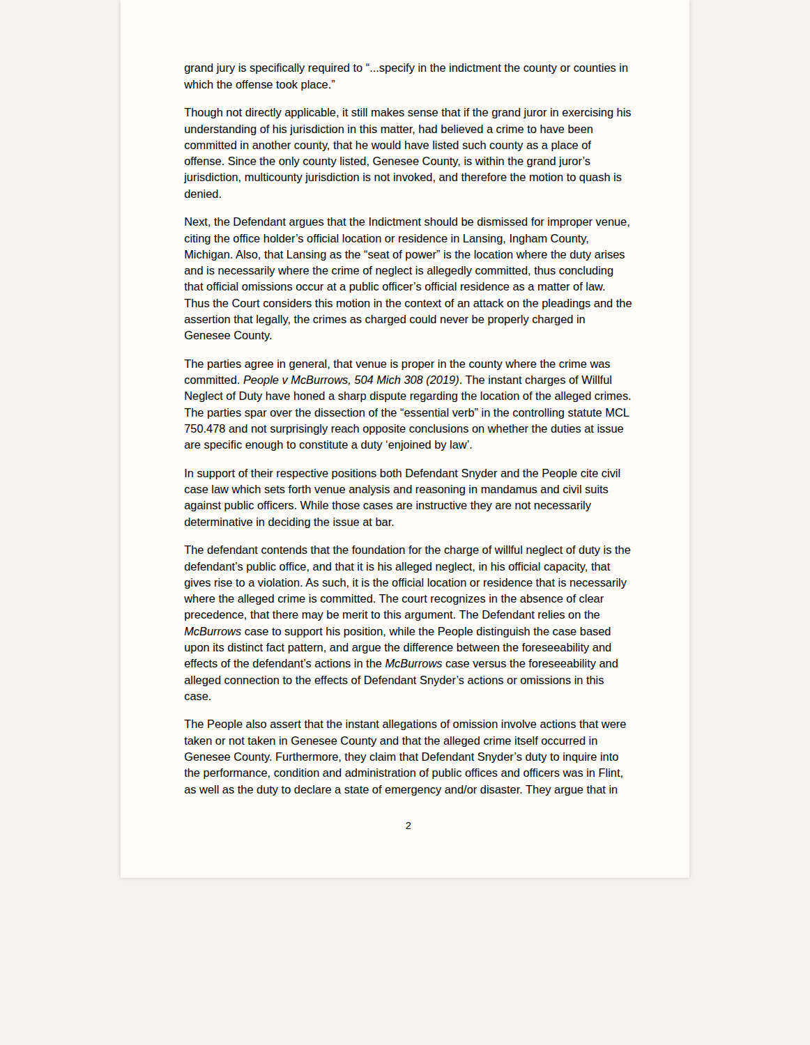grand jury is specifically required to “...specify in the indictment the county or counties in which the offense took place.”
Though not directly applicable, it still makes sense that if the grand juror in exercising his understanding of his jurisdiction in this matter, had believed a crime to have been committed in another county, that he would have listed such county as a place of offense. Since the only county listed, Genesee County, is within the grand juror’s jurisdiction, multicounty jurisdiction is not invoked, and therefore the motion to quash is denied.
Next, the Defendant argues that the Indictment should be dismissed for improper venue, citing the office holder’s official location or residence in Lansing, Ingham County, Michigan. Also, that Lansing as the “seat of power” is the location where the duty arises and is necessarily where the crime of neglect is allegedly committed, thus concluding that official omissions occur at a public officer’s official residence as a matter of law. Thus the Court considers this motion in the context of an attack on the pleadings and the assertion that legally, the crimes as charged could never be properly charged in Genesee County.
The parties agree in general, that venue is proper in the county where the crime was committed. People v McBurrows, 504 Mich 308 (2019). The instant charges of Willful Neglect of Duty have honed a sharp dispute regarding the location of the alleged crimes. The parties spar over the dissection of the “essential verb” in the controlling statute MCL 750.478 and not surprisingly reach opposite conclusions on whether the duties at issue are specific enough to constitute a duty ‘enjoined by law’.
In support of their respective positions both Defendant Snyder and the People cite civil case law which sets forth venue analysis and reasoning in mandamus and civil suits against public officers. While those cases are instructive they are not necessarily determinative in deciding the issue at bar.
The defendant contends that the foundation for the charge of willful neglect of duty is the defendant’s public office, and that it is his alleged neglect, in his official capacity, that gives rise to a violation. As such, it is the official location or residence that is necessarily where the alleged crime is committed. The court recognizes in the absence of clear precedence, that there may be merit to this argument. The Defendant relies on the McBurrows case to support his position, while the People distinguish the case based upon its distinct fact pattern, and argue the difference between the foreseeability and effects of the defendant’s actions in the McBurrows case versus the foreseeability and alleged connection to the effects of Defendant Snyder’s actions or omissions in this case.
The People also assert that the instant allegations of omission involve actions that were taken or not taken in Genesee County and that the alleged crime itself occurred in Genesee County. Furthermore, they claim that Defendant Snyder’s duty to inquire into the performance, condition and administration of public offices and officers was in Flint, as well as the duty to declare a state of emergency and/or disaster. They argue that in
2